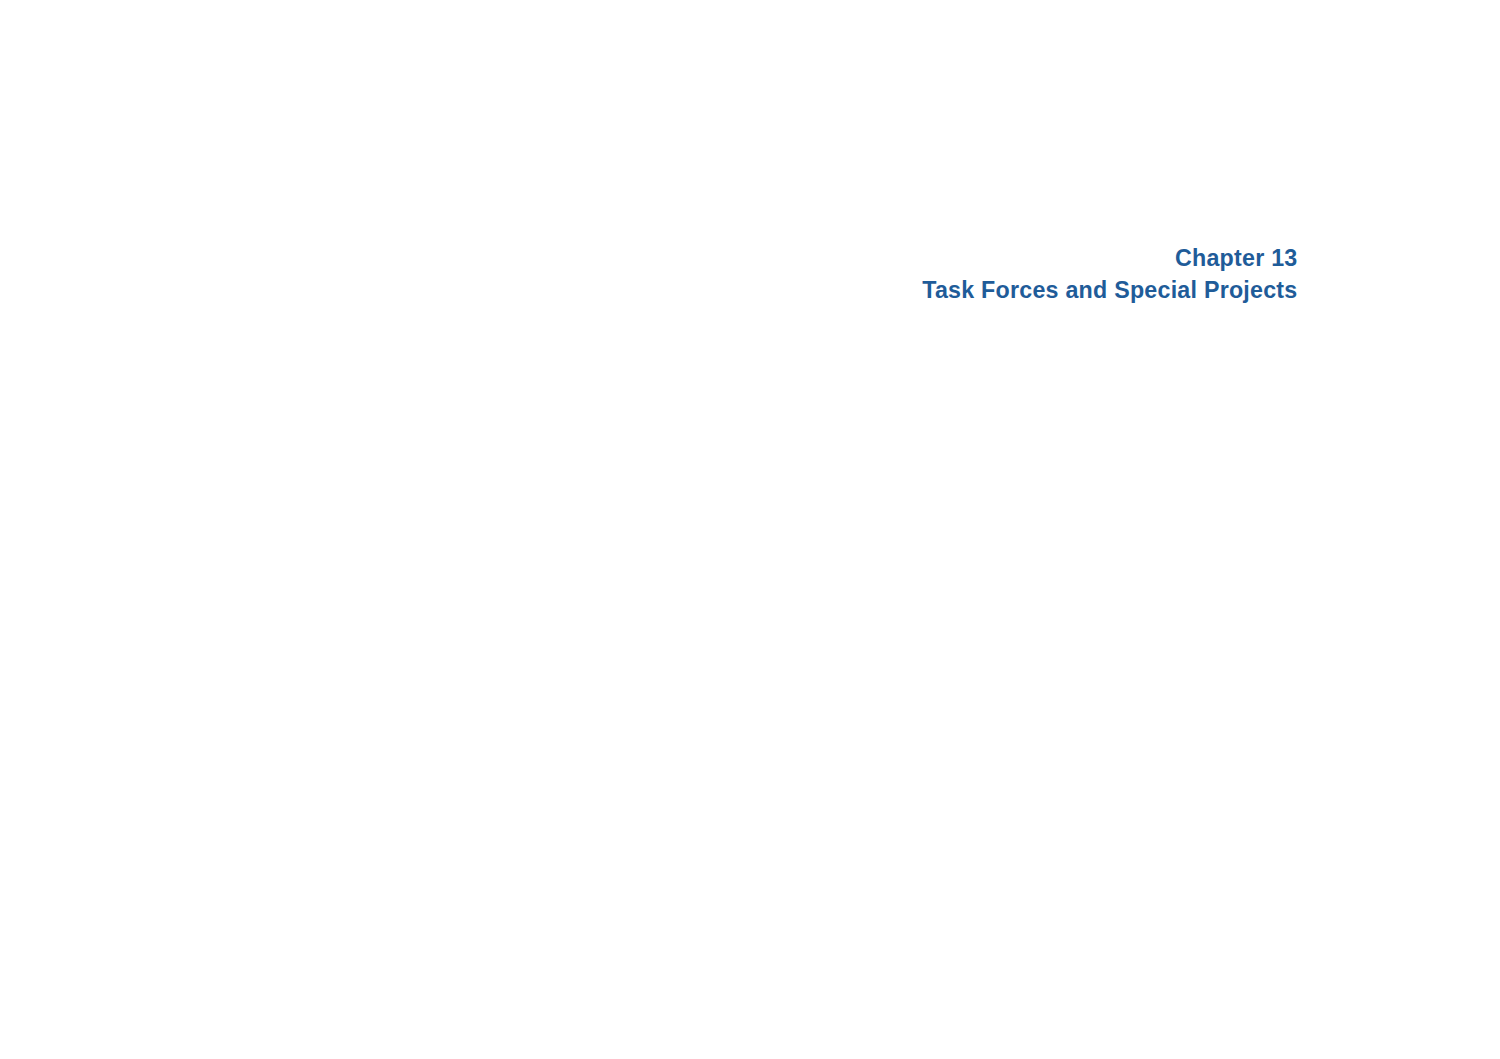Chapter 13 Task Forces and Special Projects